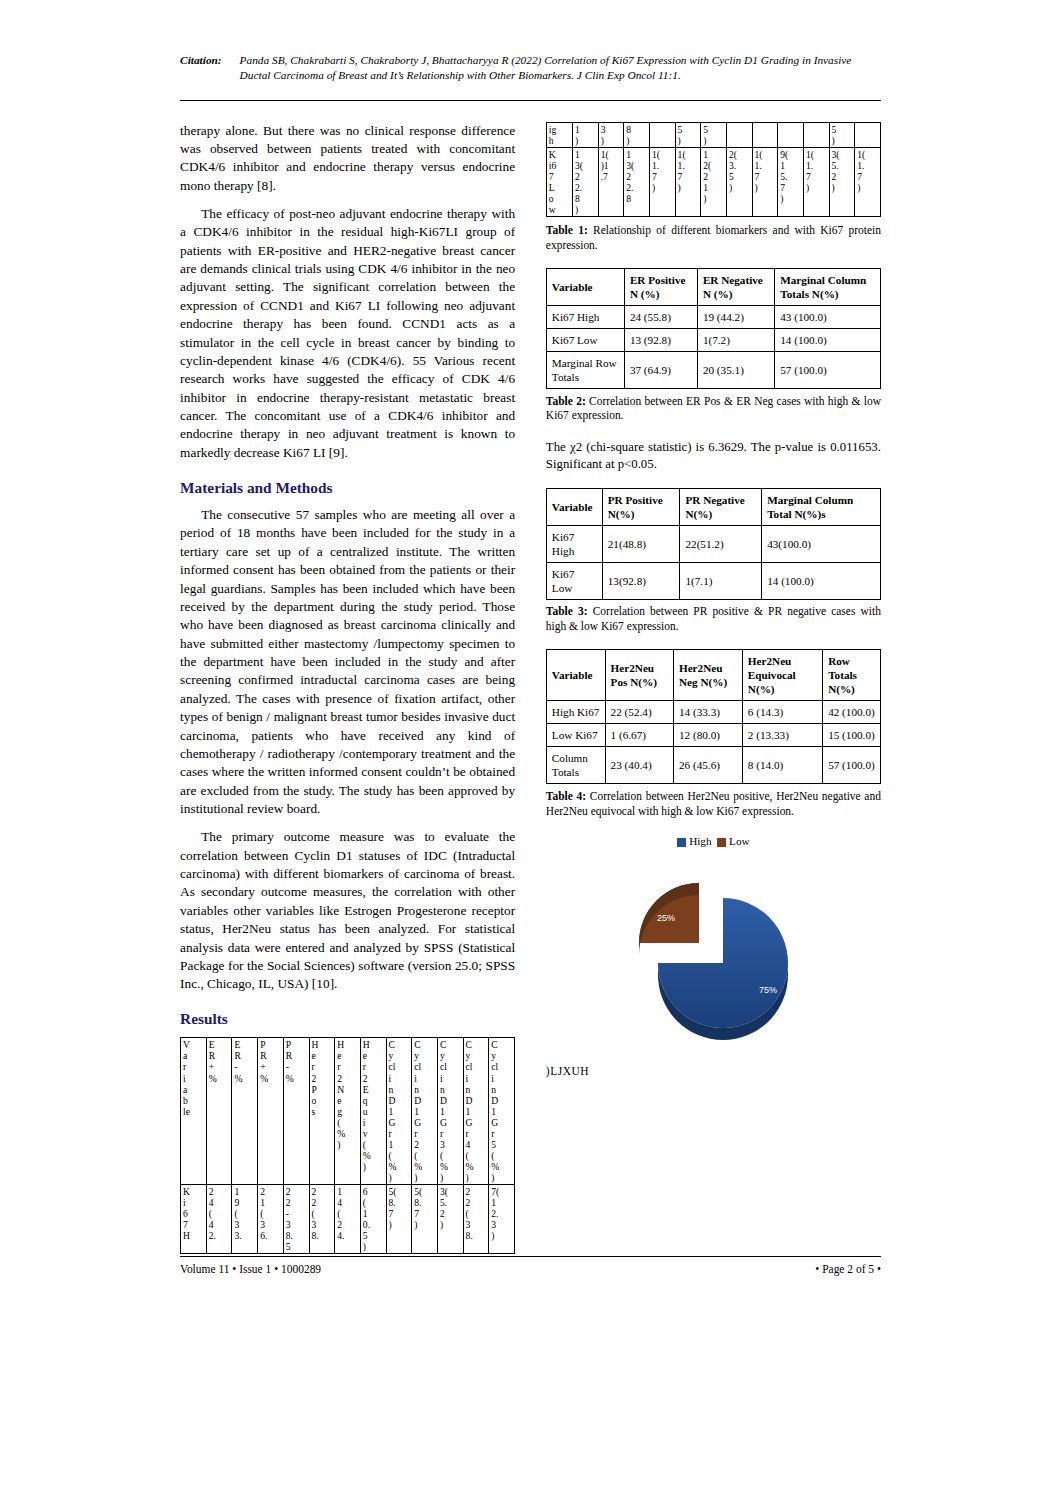Citation: Panda SB, Chakrabarti S, Chakraborty J, Bhattacharyya R (2022) Correlation of Ki67 Expression with Cyclin D1 Grading in Invasive Ductal Carcinoma of Breast and It’s Relationship with Other Biomarkers. J Clin Exp Oncol 11:1.
therapy alone. But there was no clinical response difference was observed between patients treated with concomitant CDK4/6 inhibitor and endocrine therapy versus endocrine mono therapy [8].
The efficacy of post-neo adjuvant endocrine therapy with a CDK4/6 inhibitor in the residual high-Ki67LI group of patients with ER-positive and HER2-negative breast cancer are demands clinical trials using CDK 4/6 inhibitor in the neo adjuvant setting. The significant correlation between the expression of CCND1 and Ki67 LI following neo adjuvant endocrine therapy has been found. CCND1 acts as a stimulator in the cell cycle in breast cancer by binding to cyclin-dependent kinase 4/6 (CDK4/6). 55 Various recent research works have suggested the efficacy of CDK 4/6 inhibitor in endocrine therapy-resistant metastatic breast cancer. The concomitant use of a CDK4/6 inhibitor and endocrine therapy in neo adjuvant treatment is known to markedly decrease Ki67 LI [9].
Materials and Methods
The consecutive 57 samples who are meeting all over a period of 18 months have been included for the study in a tertiary care set up of a centralized institute. The written informed consent has been obtained from the patients or their legal guardians. Samples has been included which have been received by the department during the study period. Those who have been diagnosed as breast carcinoma clinically and have submitted either mastectomy /lumpectomy specimen to the department have been included in the study and after screening confirmed intraductal carcinoma cases are being analyzed. The cases with presence of fixation artifact, other types of benign / malignant breast tumor besides invasive duct carcinoma, patients who have received any kind of chemotherapy / radiotherapy /contemporary treatment and the cases where the written informed consent couldn’t be obtained are excluded from the study. The study has been approved by institutional review board.
The primary outcome measure was to evaluate the correlation between Cyclin D1 statuses of IDC (Intraductal carcinoma) with different biomarkers of carcinoma of breast. As secondary outcome measures, the correlation with other variables other variables like Estrogen Progesterone receptor status, Her2Neu status has been analyzed. For statistical analysis data were entered and analyzed by SPSS (Statistical Package for the Social Sciences) software (version 25.0; SPSS Inc., Chicago, IL, USA) [10].
Results
| V a r i a b le | E R + % | E R - % | P R + % | P R - % | H e r 2 P o s | H e r 2 N e g ( % ) | H e r 2 E q u i v ( % ) | C y cl i n D 1 G r 1 ( % ) | C y cl i n D 1 G r 2 ( % ) | C y cl i n D 1 G r 3 ( % ) | C y cl i n D 1 G r 4 ( % ) | C y cl i n D 1 G r 5 ( % ) |
| K i 6 7 H | 2 4 ( 4 2. | 1 9 ( 3 3. | 2 1 ( 3 6. | 2 2 - 3 8. 5 | 2 2 ( 3 8. | 1 4 ( 2 4. | 6 ( 1 0. 5 ) | 5( 8. 7 ) | 5( 8. 7 ) | 3( 5. 2 ) | 2 2 ( 3 8. | 7( 1 2. 3 ) |
| ig h | 1 ) | 3 ) | 8 ) | | 5 ) | 5 ) | | | | | 5 ) | |
| K i6 7 L o w | 1 3( 2 2. 8 ) | 1( )1 .7 | 1 3( 2 2. 8 | 1( 1. 7 ) | 1( 1. 7 ) | 1 2( 2 1 ) | 2( 3. 5 ) | 1( 1. 7 ) | 9( 1 5. 7 ) | 1( 1. 7 ) | 3( 5. 2 ) | 1( 1. 7 ) |
Table 1: Relationship of different biomarkers and with Ki67 protein expression.
| Variable | ER Positive N (%) | ER Negative N (%) | Marginal Column Totals N(%) |
| --- | --- | --- | --- |
| Ki67 High | 24 (55.8) | 19 (44.2) | 43 (100.0) |
| Ki67 Low | 13 (92.8) | 1(7.2) | 14 (100.0) |
| Marginal Row Totals | 37 (64.9) | 20 (35.1) | 57 (100.0) |
Table 2: Correlation between ER Pos & ER Neg cases with high & low Ki67 expression.
The χ2 (chi-square statistic) is 6.3629. The p-value is 0.011653. Significant at p<0.05.
| Variable | PR Positive N(%) | PR Negative N(%) | Marginal Column Total N(%)s |
| --- | --- | --- | --- |
| Ki67 High | 21(48.8) | 22(51.2) | 43(100.0) |
| Ki67 Low | 13(92.8) | 1(7.1) | 14 (100.0) |
Table 3: Correlation between PR positive & PR negative cases with high & low Ki67 expression.
| Variable | Her2Neu Pos N(%) | Her2Neu Neg N(%) | Her2Neu Equivocal N(%) | Row Totals N(%) |
| --- | --- | --- | --- | --- |
| High Ki67 | 22 (52.4) | 14 (33.3) | 6 (14.3) | 42 (100.0) |
| Low Ki67 | 1 (6.67) | 12 (80.0) | 2 (13.33) | 15 (100.0) |
| Column Totals | 23 (40.4) | 26 (45.6) | 8 (14.0) | 57 (100.0) |
Table 4: Correlation between Her2Neu positive, Her2Neu negative and Her2Neu equivocal with high & low Ki67 expression.
High Low
25% 75%
)LJXUH
Volume 11 • Issue 1 • 1000289
• Page 2 of 5 •